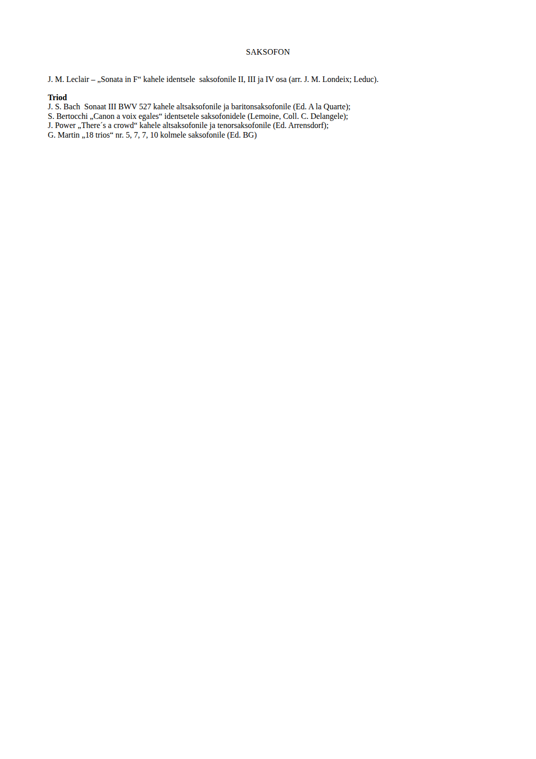SAKSOFON
J. M. Leclair – „Sonata in F“ kahele identsele saksofonile II, III ja IV osa (arr. J. M. Londeix; Leduc).
Triod
J. S. Bach Sonaat III BWV 527 kahele altsaksofonile ja baritonsaksofonile (Ed. A la Quarte);
S. Bertocchi „Canon a voix egales“ identsetele saksofonidele (Lemoine, Coll. C. Delangele);
J. Power „There´s a crowd“ kahele altsaksofonile ja tenorsaksofonile (Ed. Arrensdorf);
G. Martin „18 trios“ nr. 5, 7, 7, 10 kolmele saksofonile (Ed. BG)